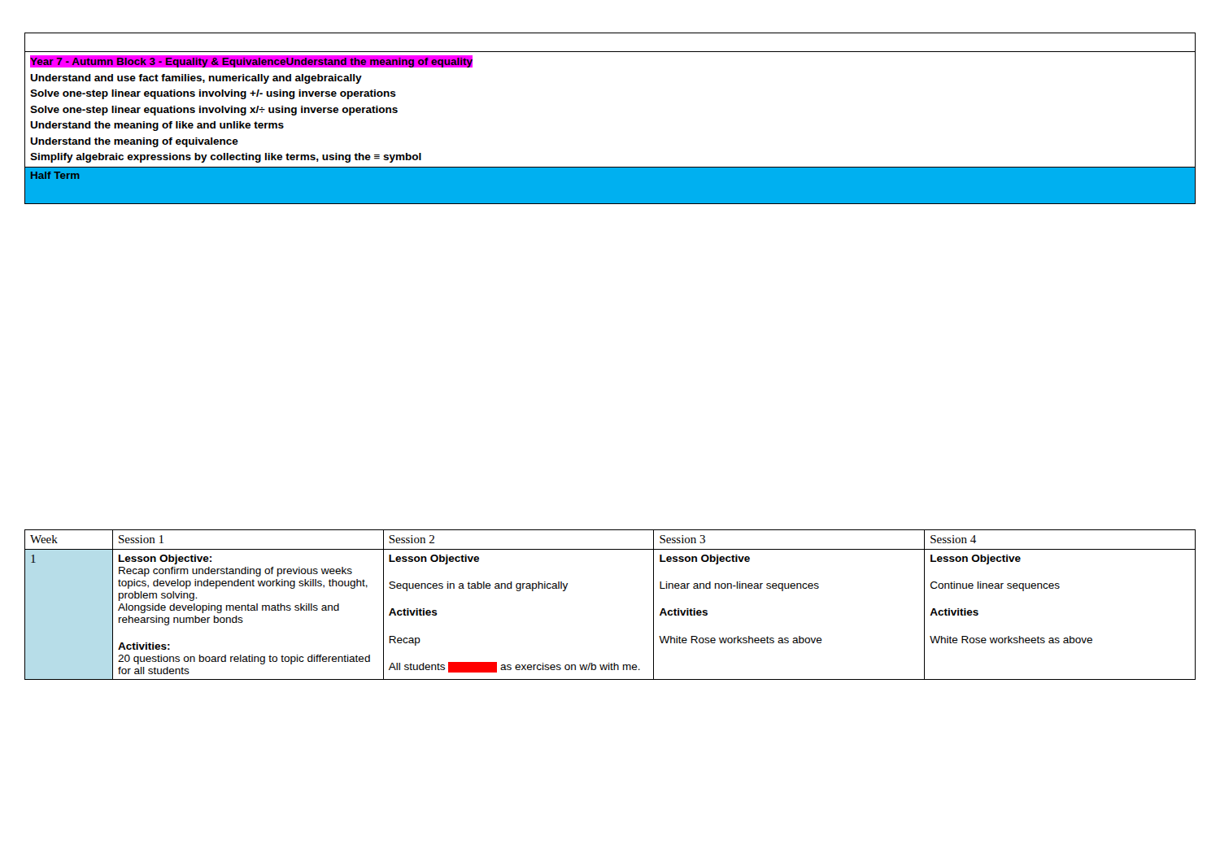| Year 7 - Autumn Block 3 - Equality & EquivalenceUnderstand the meaning of equality Understand and use fact families, numerically and algebraically Solve one-step linear equations involving +/- using inverse operations Solve one-step linear equations involving x/÷ using inverse operations Understand the meaning of like and unlike terms Understand the meaning of equivalence Simplify algebraic expressions by collecting like terms, using the ≡ symbol |
| Half Term |
| Week | Session 1 | Session 2 | Session 3 | Session 4 |
| --- | --- | --- | --- | --- |
| 1 | Lesson Objective: Recap confirm understanding of previous weeks topics, develop independent working skills, thought, problem solving. Alongside developing mental maths skills and rehearsing number bonds Activities: 20 questions on board relating to topic differentiated for all students | Lesson Objective Sequences in a table and graphically Activities Recap All students as exercises on w/b with me. | Lesson Objective Linear and non-linear sequences Activities White Rose worksheets as above | Lesson Objective Continue linear sequences Activities White Rose worksheets as above |